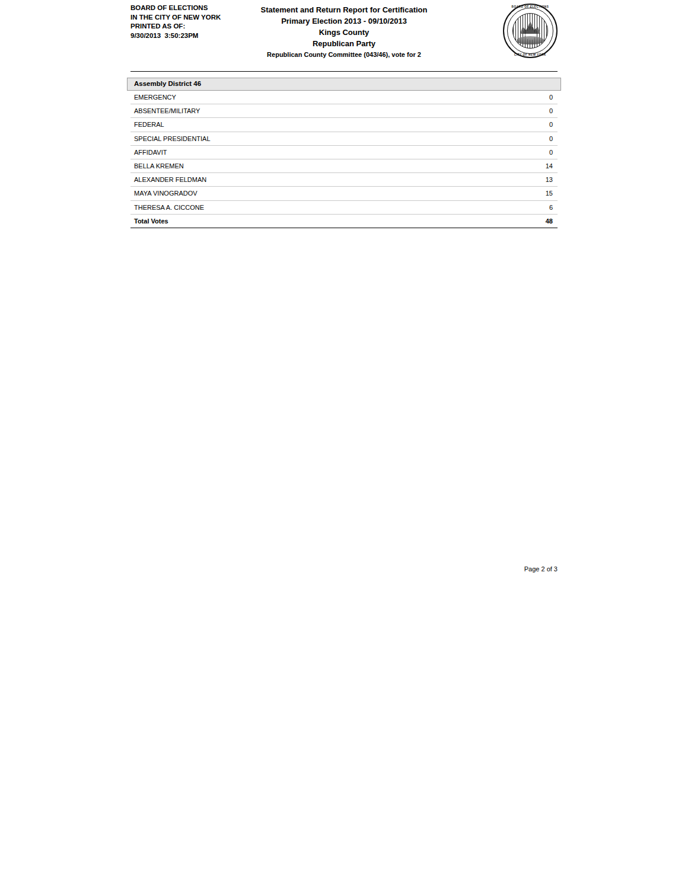BOARD OF ELECTIONS
IN THE CITY OF NEW YORK
PRINTED AS OF:
9/30/2013 3:50:23PM
Statement and Return Report for Certification
Primary Election 2013 - 09/10/2013
Kings County
Republican Party
Republican County Committee (043/46), vote for 2
BOARD OF ELECTIONS
CITY OF NEW YORK
Assembly District 46
| EMERGENCY | 0 |
| ABSENTEE/MILITARY | 0 |
| FEDERAL | 0 |
| SPECIAL PRESIDENTIAL | 0 |
| AFFIDAVIT | 0 |
| BELLA KREMEN | 14 |
| ALEXANDER FELDMAN | 13 |
| MAYA VINOGRADOV | 15 |
| THERESA A. CICCONE | 6 |
| Total Votes | 48 |
Page 2 of 3